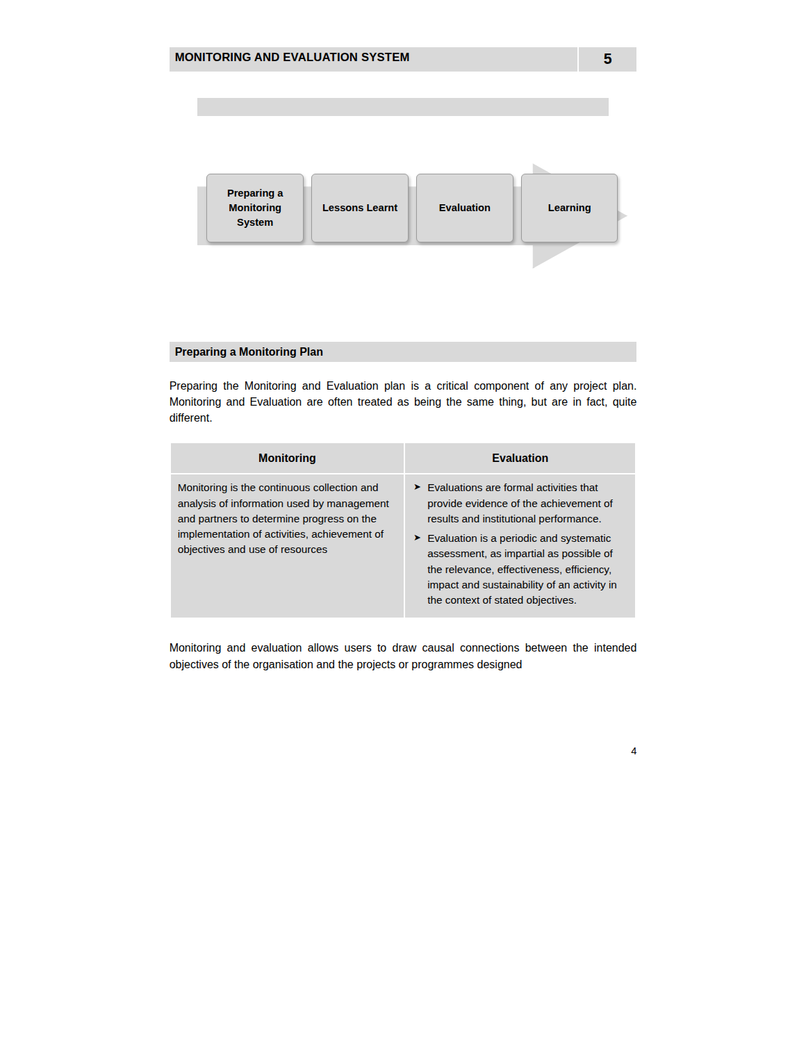MONITORING AND EVALUATION SYSTEM
5
Preparing a
Monitoring
System
Lessons Learnt
Evaluation
Learning
Preparing a Monitoring Plan
Preparing the Monitoring and Evaluation plan is a critical component of any project plan. Monitoring and Evaluation are often treated as being the same thing, but are in fact, quite different.
| Monitoring | Evaluation |
| --- | --- |
| Monitoring is the continuous collection and analysis of information used by management and partners to determine progress on the implementation of activities, achievement of objectives and use of resources | Evaluations are formal activities that provide evidence of the achievement of results and institutional performance. Evaluation is a periodic and systematic assessment, as impartial as possible of the relevance, effectiveness, efficiency, impact and sustainability of an activity in the context of stated objectives. |
Monitoring and evaluation allows users to draw causal connections between the intended objectives of the organisation and the projects or programmes designed
4